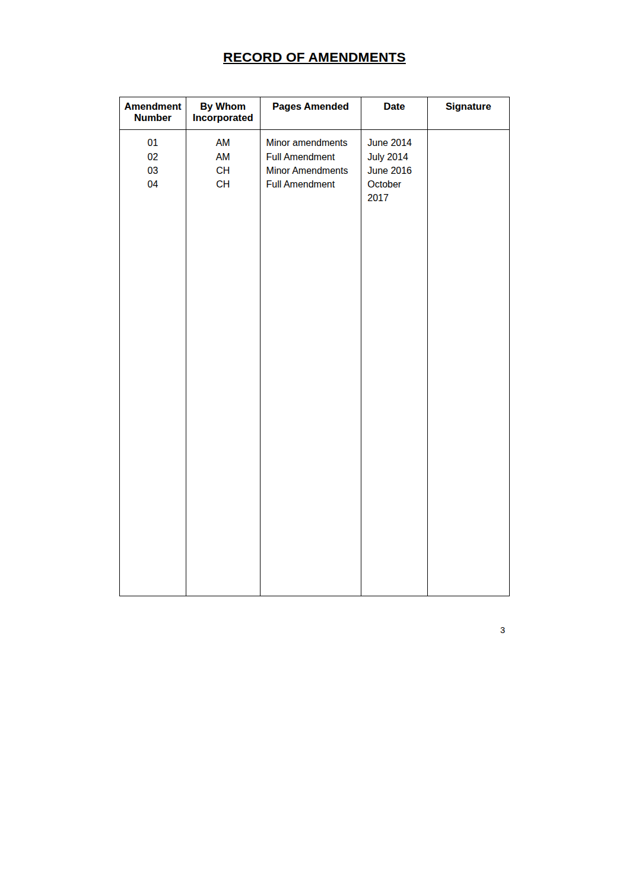RECORD OF AMENDMENTS
| Amendment Number | By Whom Incorporated | Pages Amended | Date | Signature |
| --- | --- | --- | --- | --- |
| 01 02 03 04 | AM AM CH CH | Minor amendments Full Amendment Minor Amendments Full Amendment | June 2014 July 2014 June 2016 October 2017 | |
3